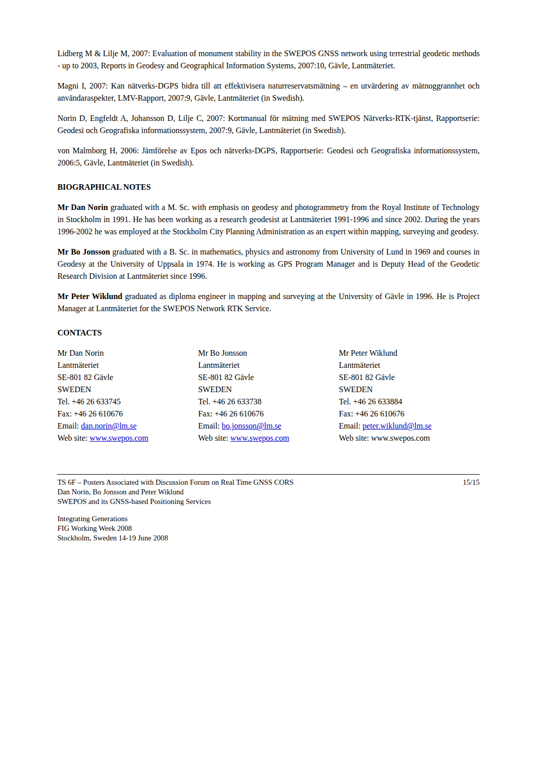Lidberg M & Lilje M, 2007: Evaluation of monument stability in the SWEPOS GNSS network using terrestrial geodetic methods - up to 2003, Reports in Geodesy and Geographical Information Systems, 2007:10, Gävle, Lantmäteriet.
Magni I, 2007: Kan nätverks-DGPS bidra till att effektivisera naturreservatsmätning – en utvärdering av mätnoggrannhet och användaraspekter, LMV-Rapport, 2007:9, Gävle, Lantmäteriet (in Swedish).
Norin D, Engfeldt A, Johansson D, Lilje C, 2007: Kortmanual för mätning med SWEPOS Nätverks-RTK-tjänst, Rapportserie: Geodesi och Geografiska informationssystem, 2007:9, Gävle, Lantmäteriet (in Swedish).
von Malmborg H, 2006: Jämförelse av Epos och nätverks-DGPS, Rapportserie: Geodesi och Geografiska informationssystem, 2006:5, Gävle, Lantmäteriet (in Swedish).
BIOGRAPHICAL NOTES
Mr Dan Norin graduated with a M. Sc. with emphasis on geodesy and photogrammetry from the Royal Institute of Technology in Stockholm in 1991. He has been working as a research geodesist at Lantmäteriet 1991-1996 and since 2002. During the years 1996-2002 he was employed at the Stockholm City Planning Administration as an expert within mapping, surveying and geodesy.
Mr Bo Jonsson graduated with a B. Sc. in mathematics, physics and astronomy from University of Lund in 1969 and courses in Geodesy at the University of Uppsala in 1974. He is working as GPS Program Manager and is Deputy Head of the Geodetic Research Division at Lantmäteriet since 1996.
Mr Peter Wiklund graduated as diploma engineer in mapping and surveying at the University of Gävle in 1996. He is Project Manager at Lantmäteriet for the SWEPOS Network RTK Service.
CONTACTS
| Mr Dan Norin Lantmäteriet SE-801 82 Gävle SWEDEN Tel. +46 26 633745 Fax: +46 26 610676 Email: dan.norin@lm.se Web site: www.swepos.com | Mr Bo Jonsson Lantmäteriet SE-801 82 Gävle SWEDEN Tel. +46 26 633738 Fax: +46 26 610676 Email: bo.jonsson@lm.se Web site: www.swepos.com | Mr Peter Wiklund Lantmäteriet SE-801 82 Gävle SWEDEN Tel. +46 26 633884 Fax: +46 26 610676 Email: peter.wiklund@lm.se Web site: www.swepos.com |
15/15 TS 6F – Posters Associated with Discussion Forum on Real Time GNSS CORS
Dan Norin, Bo Jonsson and Peter Wiklund
SWEPOS and its GNSS-based Positioning Services
Integrating Generations
FIG Working Week 2008
Stockholm, Sweden 14-19 June 2008